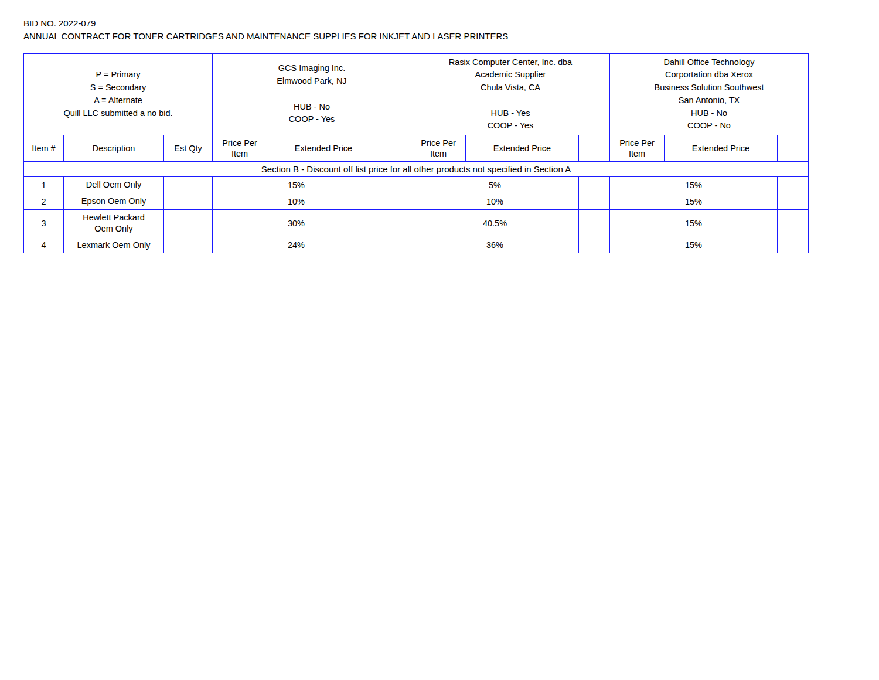BID NO. 2022-079
ANNUAL CONTRACT FOR TONER CARTRIDGES AND MAINTENANCE SUPPLIES FOR INKJET AND LASER PRINTERS
| P = Primary S = Secondary A = Alternate Quill LLC submitted a no bid. | GCS Imaging Inc. Elmwood Park, NJ HUB - No COOP - Yes | Rasix Computer Center, Inc. dba Academic Supplier Chula Vista, CA HUB - Yes COOP - Yes | Dahill Office Technology Corportation dba Xerox Business Solution Southwest San Antonio, TX HUB - No COOP - No |
| Item # | Description | Est Qty | Price Per Item | Extended Price | | Price Per Item | Extended Price | | Price Per Item | Extended Price | |
| Section B - Discount off list price for all other products not specified in Section A |
| 1 | Dell Oem Only | | 15% | | 5% | | 15% | |
| 2 | Epson Oem Only | | 10% | | 10% | | 15% | |
| 3 | Hewlett Packard Oem Only | | 30% | | 40.5% | | 15% | |
| 4 | Lexmark Oem Only | | 24% | | 36% | | 15% | |